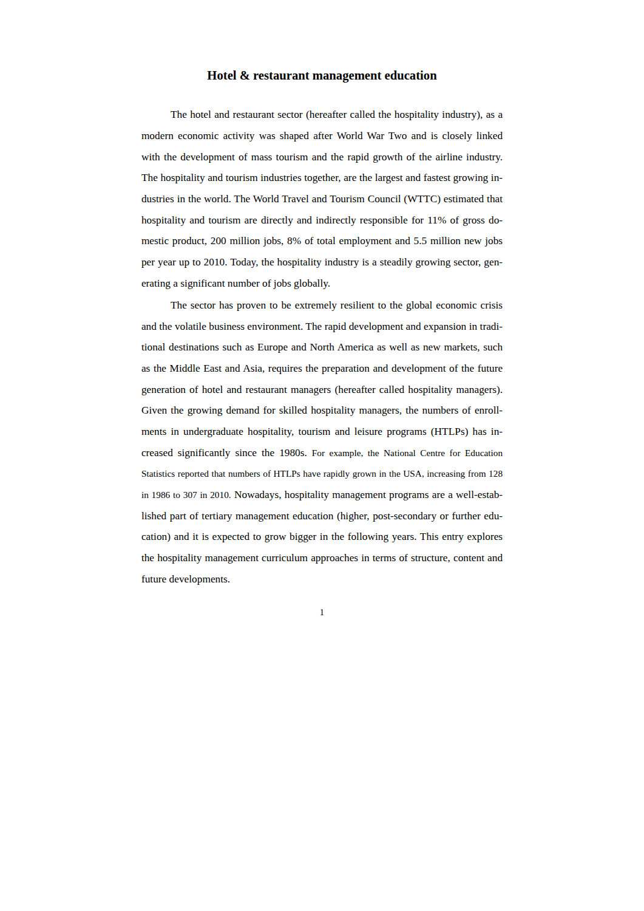Hotel & restaurant management education
The hotel and restaurant sector (hereafter called the hospitality industry), as a modern economic activity was shaped after World War Two and is closely linked with the development of mass tourism and the rapid growth of the airline industry. The hospitality and tourism industries together, are the largest and fastest growing industries in the world. The World Travel and Tourism Council (WTTC) estimated that hospitality and tourism are directly and indirectly responsible for 11% of gross domestic product, 200 million jobs, 8% of total employment and 5.5 million new jobs per year up to 2010. Today, the hospitality industry is a steadily growing sector, generating a significant number of jobs globally.
The sector has proven to be extremely resilient to the global economic crisis and the volatile business environment. The rapid development and expansion in traditional destinations such as Europe and North America as well as new markets, such as the Middle East and Asia, requires the preparation and development of the future generation of hotel and restaurant managers (hereafter called hospitality managers). Given the growing demand for skilled hospitality managers, the numbers of enrollments in undergraduate hospitality, tourism and leisure programs (HTLPs) has increased significantly since the 1980s. For example, the National Centre for Education Statistics reported that numbers of HTLPs have rapidly grown in the USA, increasing from 128 in 1986 to 307 in 2010. Nowadays, hospitality management programs are a well-established part of tertiary management education (higher, post-secondary or further education) and it is expected to grow bigger in the following years. This entry explores the hospitality management curriculum approaches in terms of structure, content and future developments.
1